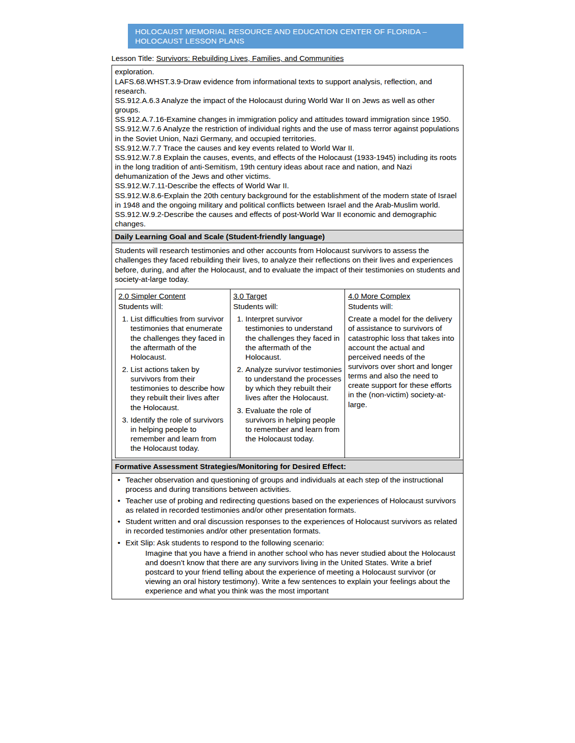HOLOCAUST MEMORIAL RESOURCE AND EDUCATION CENTER OF FLORIDA – HOLOCAUST LESSON PLANS
Lesson Title: Survivors: Rebuilding Lives, Families, and Communities
| exploration. LAFS.68.WHST.3.9-Draw evidence from informational texts to support analysis, reflection, and research. SS.912.A.6.3 Analyze the impact of the Holocaust during World War II on Jews as well as other groups. SS.912.A.7.16-Examine changes in immigration policy and attitudes toward immigration since 1950. SS.912.W.7.6 Analyze the restriction of individual rights and the use of mass terror against populations in the Soviet Union, Nazi Germany, and occupied territories. SS.912.W.7.7 Trace the causes and key events related to World War II. SS.912.W.7.8 Explain the causes, events, and effects of the Holocaust (1933-1945) including its roots in the long tradition of anti-Semitism, 19th century ideas about race and nation, and Nazi dehumanization of the Jews and other victims. SS.912.W.7.11-Describe the effects of World War II. SS.912.W.8.6-Explain the 20th century background for the establishment of the modern state of Israel in 1948 and the ongoing military and political conflicts between Israel and the Arab-Muslim world. SS.912.W.9.2-Describe the causes and effects of post-World War II economic and demographic changes. |
| Daily Learning Goal and Scale (Student-friendly language) |
| Students will research testimonies and other accounts from Holocaust survivors to assess the challenges they faced rebuilding their lives, to analyze their reflections on their lives and experiences before, during, and after the Holocaust, and to evaluate the impact of their testimonies on students and society-at-large today. / 2.0 Simpler Content Students will: List difficulties from survivor testimonies that enumerate the challenges they faced in the aftermath of the Holocaust. List actions taken by survivors from their testimonies to describe how they rebuilt their lives after the Holocaust. Identify the role of survivors in helping people to remember and learn from the Holocaust today. / 3.0 Target Students will: Interpret survivor testimonies to understand the challenges they faced in the aftermath of the Holocaust. Analyze survivor testimonies to understand the processes by which they rebuilt their lives after the Holocaust. Evaluate the role of survivors in helping people to remember and learn from the Holocaust today. / 4.0 More Complex Students will: Create a model for the delivery of assistance to survivors of catastrophic loss that takes into account the actual and perceived needs of the survivors over short and longer terms and also the need to create support for these efforts in the (non-victim) society-at-large. / |
| Formative Assessment Strategies/Monitoring for Desired Effect: |
| Teacher observation and questioning of groups and individuals at each step of the instructional process and during transitions between activities. Teacher use of probing and redirecting questions based on the experiences of Holocaust survivors as related in recorded testimonies and/or other presentation formats. Student written and oral discussion responses to the experiences of Holocaust survivors as related in recorded testimonies and/or other presentation formats. Exit Slip: Ask students to respond to the following scenario: Imagine that you have a friend in another school who has never studied about the Holocaust and doesn’t know that there are any survivors living in the United States. Write a brief postcard to your friend telling about the experience of meeting a Holocaust survivor (or viewing an oral history testimony). Write a few sentences to explain your feelings about the experience and what you think was the most important |